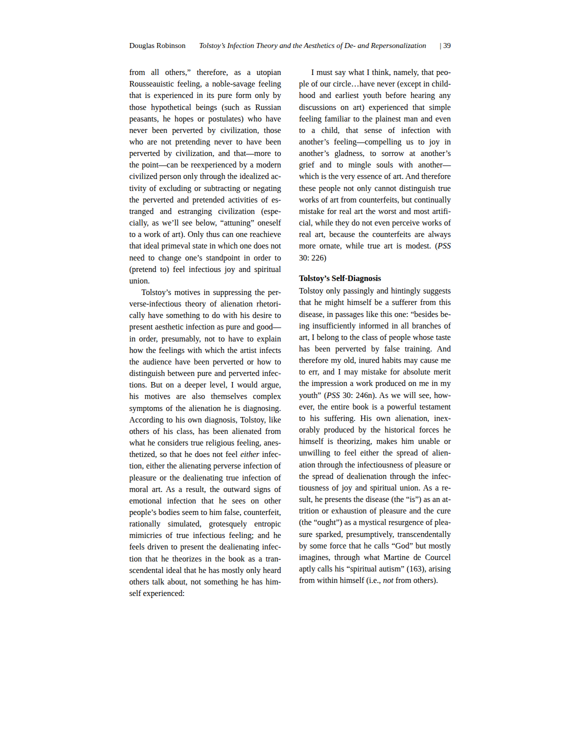Douglas Robinson Tolstoy’s Infection Theory and the Aesthetics of De- and Repersonalization | 39
from all others,” therefore, as a utopian Rousseauistic feeling, a noble-savage feeling that is experienced in its pure form only by those hypothetical beings (such as Russian peasants, he hopes or postulates) who have never been perverted by civilization, those who are not pretending never to have been perverted by civilization, and that—more to the point—can be reexperienced by a modern civilized person only through the idealized activity of excluding or subtracting or negating the perverted and pretended activities of estranged and estranging civilization (especially, as we’ll see below, “attuning” oneself to a work of art). Only thus can one reachieve that ideal primeval state in which one does not need to change one’s standpoint in order to (pretend to) feel infectious joy and spiritual union.
Tolstoy’s motives in suppressing the perverse-infectious theory of alienation rhetorically have something to do with his desire to present aesthetic infection as pure and good—in order, presumably, not to have to explain how the feelings with which the artist infects the audience have been perverted or how to distinguish between pure and perverted infections. But on a deeper level, I would argue, his motives are also themselves complex symptoms of the alienation he is diagnosing. According to his own diagnosis, Tolstoy, like others of his class, has been alienated from what he considers true religious feeling, anesthetized, so that he does not feel either infection, either the alienating perverse infection of pleasure or the dealienating true infection of moral art. As a result, the outward signs of emotional infection that he sees on other people’s bodies seem to him false, counterfeit, rationally simulated, grotesquely entropic mimicries of true infectious feeling; and he feels driven to present the dealienating infection that he theorizes in the book as a transcendental ideal that he has mostly only heard others talk about, not something he has himself experienced:
I must say what I think, namely, that people of our circle…have never (except in childhood and earliest youth before hearing any discussions on art) experienced that simple feeling familiar to the plainest man and even to a child, that sense of infection with another’s feeling—compelling us to joy in another’s gladness, to sorrow at another’s grief and to mingle souls with another—which is the very essence of art. And therefore these people not only cannot distinguish true works of art from counterfeits, but continually mistake for real art the worst and most artificial, while they do not even perceive works of real art, because the counterfeits are always more ornate, while true art is modest. (PSS 30: 226)
Tolstoy’s Self-Diagnosis
Tolstoy only passingly and hintingly suggests that he might himself be a sufferer from this disease, in passages like this one: “besides being insufficiently informed in all branches of art, I belong to the class of people whose taste has been perverted by false training. And therefore my old, inured habits may cause me to err, and I may mistake for absolute merit the impression a work produced on me in my youth” (PSS 30: 246n). As we will see, however, the entire book is a powerful testament to his suffering. His own alienation, inexorably produced by the historical forces he himself is theorizing, makes him unable or unwilling to feel either the spread of alienation through the infectiousness of pleasure or the spread of dealienation through the infectiousness of joy and spiritual union. As a result, he presents the disease (the “is”) as an attrition or exhaustion of pleasure and the cure (the “ought”) as a mystical resurgence of pleasure sparked, presumptively, transcendentally by some force that he calls “God” but mostly imagines, through what Martine de Courcel aptly calls his “spiritual autism” (163), arising from within himself (i.e., not from others).